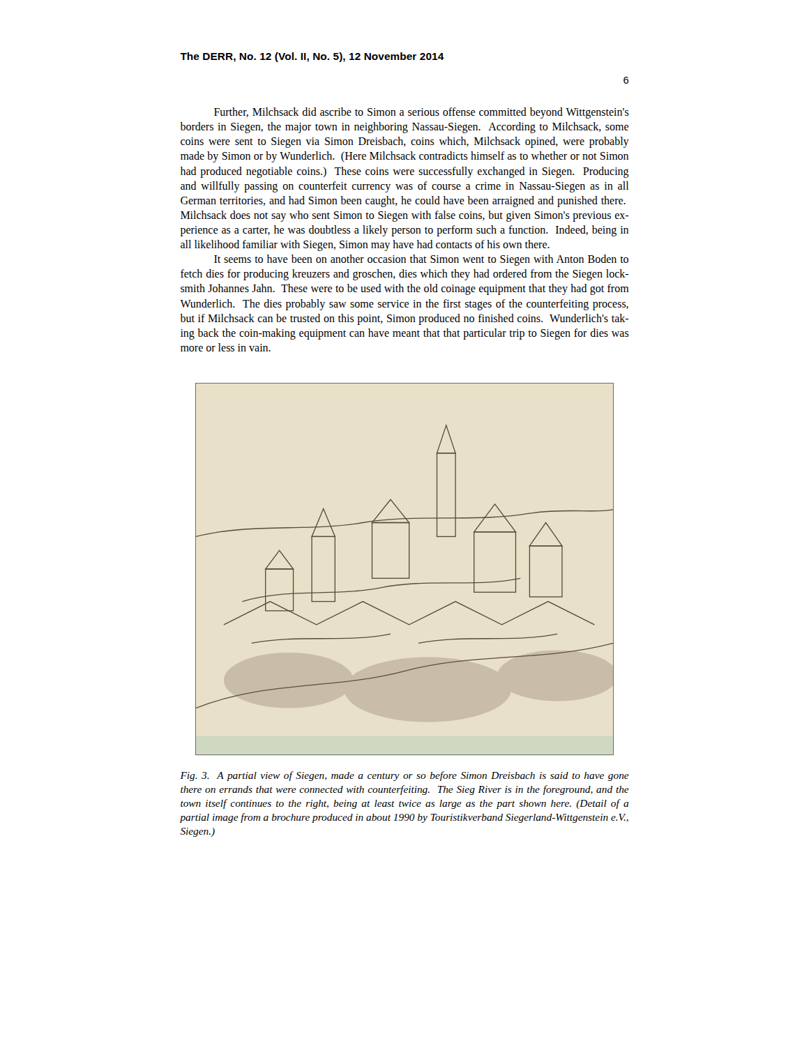The DERR, No. 12 (Vol. II, No. 5), 12 November 2014
6
Further, Milchsack did ascribe to Simon a serious offense committed beyond Wittgenstein's borders in Siegen, the major town in neighboring Nassau-Siegen. According to Milchsack, some coins were sent to Siegen via Simon Dreisbach, coins which, Milchsack opined, were probably made by Simon or by Wunderlich. (Here Milchsack contradicts himself as to whether or not Simon had produced negotiable coins.) These coins were successfully exchanged in Siegen. Producing and willfully passing on counterfeit currency was of course a crime in Nassau-Siegen as in all German territories, and had Simon been caught, he could have been arraigned and punished there. Milchsack does not say who sent Simon to Siegen with false coins, but given Simon's previous experience as a carter, he was doubtless a likely person to perform such a function. Indeed, being in all likelihood familiar with Siegen, Simon may have had contacts of his own there.
It seems to have been on another occasion that Simon went to Siegen with Anton Boden to fetch dies for producing kreuzers and groschen, dies which they had ordered from the Siegen locksmith Johannes Jahn. These were to be used with the old coinage equipment that they had got from Wunderlich. The dies probably saw some service in the first stages of the counterfeiting process, but if Milchsack can be trusted on this point, Simon produced no finished coins. Wunderlich's taking back the coin-making equipment can have meant that that particular trip to Siegen for dies was more or less in vain.
Fig. 3. A partial view of Siegen, made a century or so before Simon Dreisbach is said to have gone there on errands that were connected with counterfeiting. The Sieg River is in the foreground, and the town itself continues to the right, being at least twice as large as the part shown here. (Detail of a partial image from a brochure produced in about 1990 by Touristikverband Siegerland-Wittgenstein e.V., Siegen.)